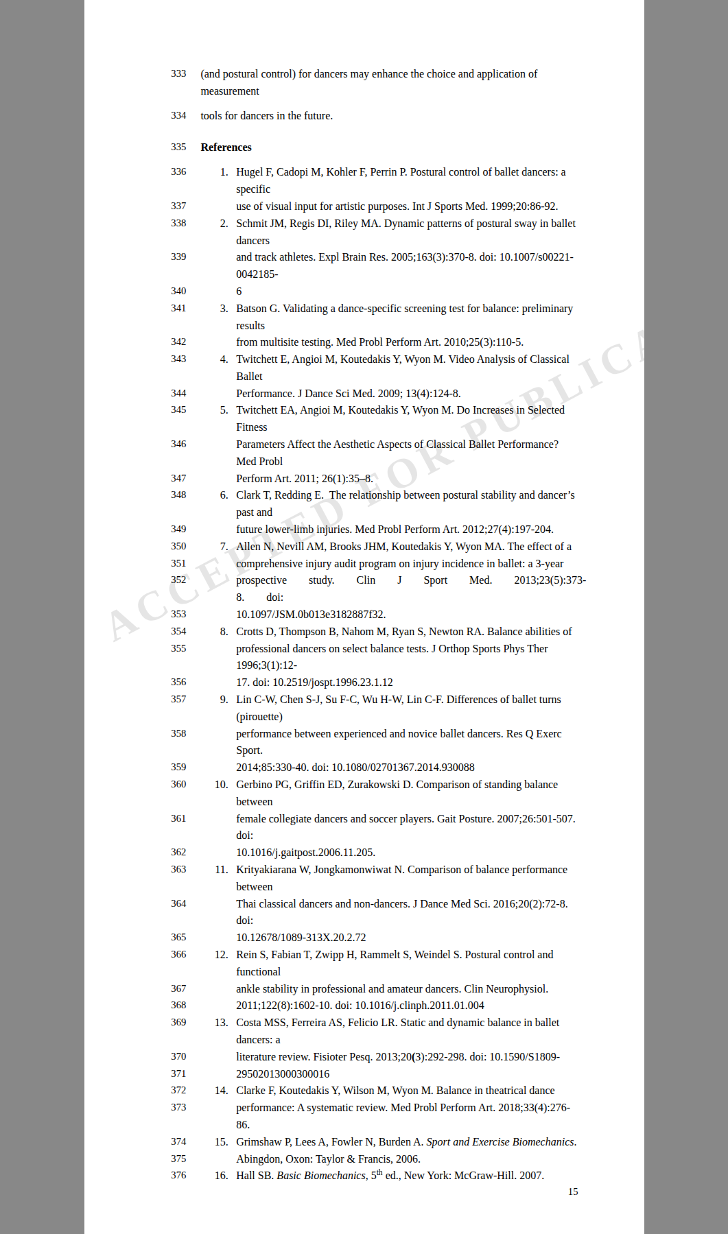ACCEPTED FOR PUBLICATION
333
(and postural control) for dancers may enhance the choice and application of measurement
334
tools for dancers in the future.
335
References
336
1.
Hugel F, Cadopi M, Kohler F, Perrin P. Postural control of ballet dancers: a specific
337
use of visual input for artistic purposes. Int J Sports Med. 1999;20:86-92.
338
2.
Schmit JM, Regis DI, Riley MA. Dynamic patterns of postural sway in ballet dancers
339
and track athletes. Expl Brain Res. 2005;163(3):370-8. doi: 10.1007/s00221-0042185-
340
6
341
3.
Batson G. Validating a dance-specific screening test for balance: preliminary results
342
from multisite testing. Med Probl Perform Art. 2010;25(3):110-5.
343
4.
Twitchett E, Angioi M, Koutedakis Y, Wyon M. Video Analysis of Classical Ballet
344
Performance. J Dance Sci Med. 2009; 13(4):124-8.
345
5.
Twitchett EA, Angioi M, Koutedakis Y, Wyon M. Do Increases in Selected Fitness
346
Parameters Affect the Aesthetic Aspects of Classical Ballet Performance? Med Probl
347
Perform Art. 2011; 26(1):35–8.
348
6.
Clark T, Redding E. The relationship between postural stability and dancer’s past and
349
future lower-limb injuries. Med Probl Perform Art. 2012;27(4):197-204.
350
7.
Allen N, Nevill AM, Brooks JHM, Koutedakis Y, Wyon MA. The effect of a
351
comprehensive injury audit program on injury incidence in ballet: a 3-year
352
prospective study. Clin J Sport Med. 2013;23(5):373-8. doi:
353
10.1097/JSM.0b013e3182887f32.
354
8.
Crotts D, Thompson B, Nahom M, Ryan S, Newton RA. Balance abilities of
355
professional dancers on select balance tests. J Orthop Sports Phys Ther 1996;3(1):12-
356
17. doi: 10.2519/jospt.1996.23.1.12
357
9.
Lin C-W, Chen S-J, Su F-C, Wu H-W, Lin C-F. Differences of ballet turns (pirouette)
358
performance between experienced and novice ballet dancers. Res Q Exerc Sport.
359
2014;85:330-40. doi: 10.1080/02701367.2014.930088
360
10.
Gerbino PG, Griffin ED, Zurakowski D. Comparison of standing balance between
361
female collegiate dancers and soccer players. Gait Posture. 2007;26:501-507. doi:
362
10.1016/j.gaitpost.2006.11.205.
363
11.
Krityakiarana W, Jongkamonwiwat N. Comparison of balance performance between
364
Thai classical dancers and non-dancers. J Dance Med Sci. 2016;20(2):72-8. doi:
365
10.12678/1089-313X.20.2.72
366
12.
Rein S, Fabian T, Zwipp H, Rammelt S, Weindel S. Postural control and functional
367
ankle stability in professional and amateur dancers. Clin Neurophysiol.
368
2011;122(8):1602-10. doi: 10.1016/j.clinph.2011.01.004
369
13.
Costa MSS, Ferreira AS, Felicio LR. Static and dynamic balance in ballet dancers: a
370
literature review. Fisioter Pesq. 2013;20(3):292-298. doi: 10.1590/S1809-
371
29502013000300016
372
14.
Clarke F, Koutedakis Y, Wilson M, Wyon M. Balance in theatrical dance
373
performance: A systematic review. Med Probl Perform Art. 2018;33(4):276-86.
374
15.
Grimshaw P, Lees A, Fowler N, Burden A. Sport and Exercise Biomechanics.
375
Abingdon, Oxon: Taylor & Francis, 2006.
376
16.
Hall SB. Basic Biomechanics, 5th ed., New York: McGraw-Hill. 2007.
15